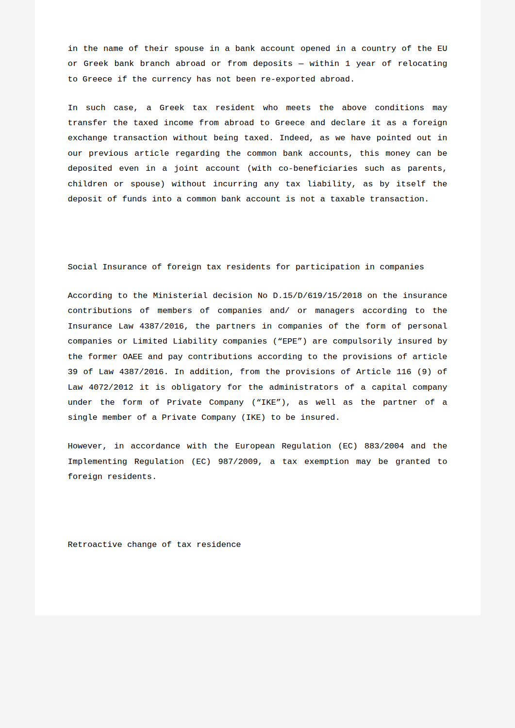in the name of their spouse in a bank account opened in a country of the EU or Greek bank branch abroad or from deposits — within 1 year of relocating to Greece if the currency has not been re-exported abroad.
In such case, a Greek tax resident who meets the above conditions may transfer the taxed income from abroad to Greece and declare it as a foreign exchange transaction without being taxed. Indeed, as we have pointed out in our previous article regarding the common bank accounts, this money can be deposited even in a joint account (with co-beneficiaries such as parents, children or spouse) without incurring any tax liability, as by itself the deposit of funds into a common bank account is not a taxable transaction.
Social Insurance of foreign tax residents for participation in companies
According to the Ministerial decision No D.15/D/619/15/2018 on the insurance contributions of members of companies and/ or managers according to the Insurance Law 4387/2016, the partners in companies of the form of personal companies or Limited Liability companies (“EPE”) are compulsorily insured by the former OAEE and pay contributions according to the provisions of article 39 of Law 4387/2016. In addition, from the provisions of Article 116 (9) of Law 4072/2012 it is obligatory for the administrators of a capital company under the form of Private Company (“IKE”), as well as the partner of a single member of a Private Company (IKE) to be insured.
However, in accordance with the European Regulation (EC) 883/2004 and the Implementing Regulation (EC) 987/2009, a tax exemption may be granted to foreign residents.
Retroactive change of tax residence